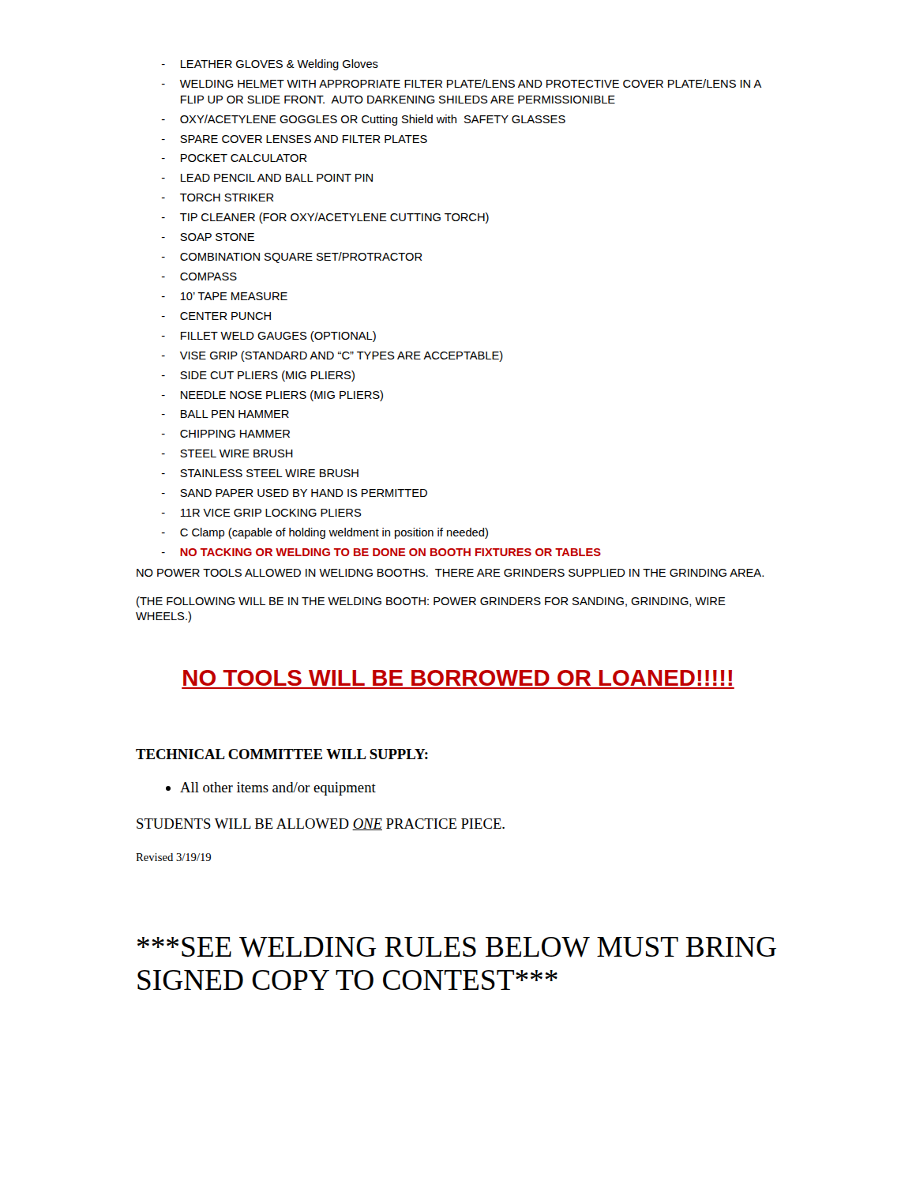LEATHER GLOVES & Welding Gloves
WELDING HELMET WITH APPROPRIATE FILTER PLATE/LENS AND PROTECTIVE COVER PLATE/LENS IN A FLIP UP OR SLIDE FRONT. AUTO DARKENING SHILEDS ARE PERMISSIONIBLE
OXY/ACETYLENE GOGGLES OR Cutting Shield with SAFETY GLASSES
SPARE COVER LENSES AND FILTER PLATES
POCKET CALCULATOR
LEAD PENCIL AND BALL POINT PIN
TORCH STRIKER
TIP CLEANER (FOR OXY/ACETYLENE CUTTING TORCH)
SOAP STONE
COMBINATION SQUARE SET/PROTRACTOR
COMPASS
10’ TAPE MEASURE
CENTER PUNCH
FILLET WELD GAUGES (OPTIONAL)
VISE GRIP (STANDARD AND “C” TYPES ARE ACCEPTABLE)
SIDE CUT PLIERS (MIG PLIERS)
NEEDLE NOSE PLIERS (MIG PLIERS)
BALL PEN HAMMER
CHIPPING HAMMER
STEEL WIRE BRUSH
STAINLESS STEEL WIRE BRUSH
SAND PAPER USED BY HAND IS PERMITTED
11R VICE GRIP LOCKING PLIERS
C Clamp (capable of holding weldment in position if needed)
NO TACKING OR WELDING TO BE DONE ON BOOTH FIXTURES OR TABLES
NO POWER TOOLS ALLOWED IN WELIDNG BOOTHS. THERE ARE GRINDERS SUPPLIED IN THE GRINDING AREA.
(THE FOLLOWING WILL BE IN THE WELDING BOOTH: POWER GRINDERS FOR SANDING, GRINDING, WIRE WHEELS.)
NO TOOLS WILL BE BORROWED OR LOANED!!!!!
TECHNICAL COMMITTEE WILL SUPPLY:
All other items and/or equipment
STUDENTS WILL BE ALLOWED ONE PRACTICE PIECE.
Revised 3/19/19
***SEE WELDING RULES BELOW MUST BRING SIGNED COPY TO CONTEST***